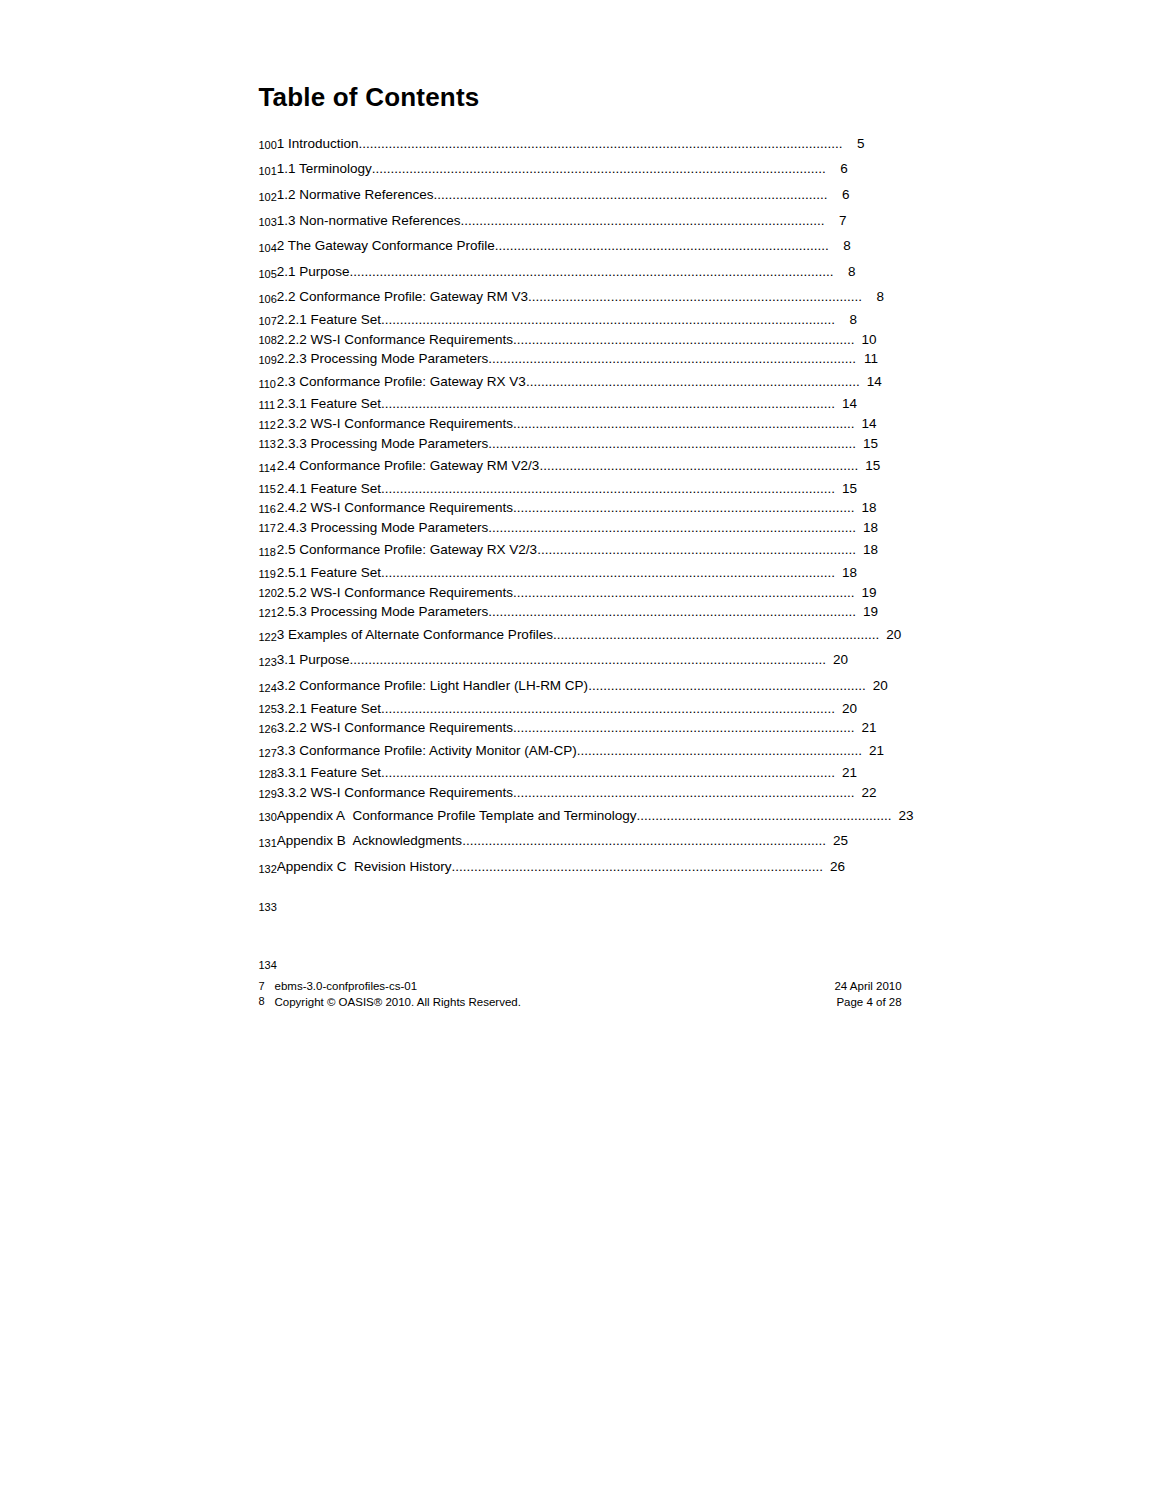Table of Contents
| 100 | 1 Introduction ................................................................................................................................. 5 |
| 101 | 1.1 Terminology ......................................................................................................................... 6 |
| 102 | 1.2 Normative References ......................................................................................................... 6 |
| 103 | 1.3 Non-normative References ................................................................................................. 7 |
| 104 | 2 The Gateway Conformance Profile ......................................................................................... 8 |
| 105 | 2.1 Purpose ................................................................................................................................. 8 |
| 106 | 2.2 Conformance Profile: Gateway RM V3 ......................................................................................... 8 |
| 107 | 2.2.1 Feature Set ......................................................................................................................... 8 |
| 108 | 2.2.2 WS-I Conformance Requirements ........................................................................................... 10 |
| 109 | 2.2.3 Processing Mode Parameters .................................................................................................. 11 |
| 110 | 2.3 Conformance Profile: Gateway RX V3 ......................................................................................... 14 |
| 111 | 2.3.1 Feature Set ......................................................................................................................... 14 |
| 112 | 2.3.2 WS-I Conformance Requirements ........................................................................................... 14 |
| 113 | 2.3.3 Processing Mode Parameters .................................................................................................. 15 |
| 114 | 2.4 Conformance Profile: Gateway RM V2/3 ..................................................................................... 15 |
| 115 | 2.4.1 Feature Set ......................................................................................................................... 15 |
| 116 | 2.4.2 WS-I Conformance Requirements ........................................................................................... 18 |
| 117 | 2.4.3 Processing Mode Parameters .................................................................................................. 18 |
| 118 | 2.5 Conformance Profile: Gateway RX V2/3 ..................................................................................... 18 |
| 119 | 2.5.1 Feature Set ......................................................................................................................... 18 |
| 120 | 2.5.2 WS-I Conformance Requirements ........................................................................................... 19 |
| 121 | 2.5.3 Processing Mode Parameters .................................................................................................. 19 |
| 122 | 3 Examples of Alternate Conformance Profiles ....................................................................................... 20 |
| 123 | 3.1 Purpose ............................................................................................................................... 20 |
| 124 | 3.2 Conformance Profile: Light Handler (LH-RM CP) .......................................................................... 20 |
| 125 | 3.2.1 Feature Set ......................................................................................................................... 20 |
| 126 | 3.2.2 WS-I Conformance Requirements ........................................................................................... 21 |
| 127 | 3.3 Conformance Profile: Activity Monitor (AM-CP) ............................................................................ 21 |
| 128 | 3.3.1 Feature Set ......................................................................................................................... 21 |
| 129 | 3.3.2 WS-I Conformance Requirements ........................................................................................... 22 |
| 130 | Appendix A Conformance Profile Template and Terminology .................................................................... 23 |
| 131 | Appendix B Acknowledgments ................................................................................................. 25 |
| 132 | Appendix C Revision History ................................................................................................... 26 |
133
134
7 8
ebms-3.0-confprofiles-cs-01 Copyright © OASIS® 2010. All Rights Reserved.
24 April 2010
Page 4 of 28